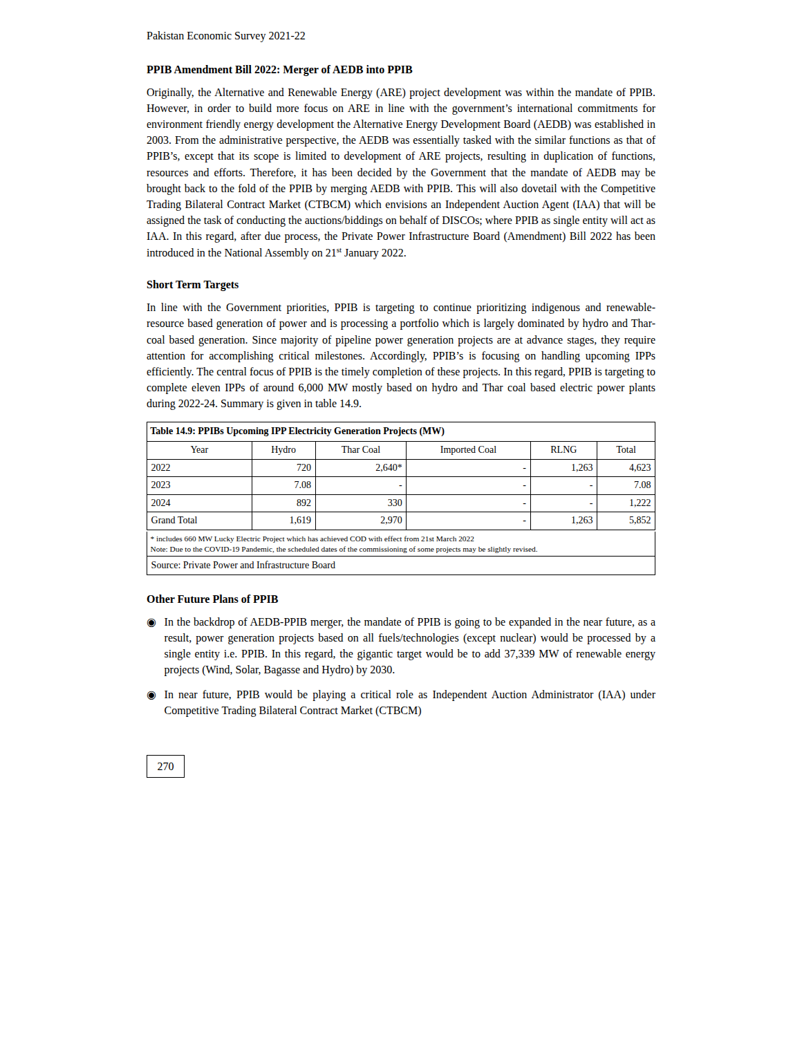Pakistan Economic Survey 2021-22
PPIB Amendment Bill 2022: Merger of AEDB into PPIB
Originally, the Alternative and Renewable Energy (ARE) project development was within the mandate of PPIB. However, in order to build more focus on ARE in line with the government’s international commitments for environment friendly energy development the Alternative Energy Development Board (AEDB) was established in 2003. From the administrative perspective, the AEDB was essentially tasked with the similar functions as that of PPIB’s, except that its scope is limited to development of ARE projects, resulting in duplication of functions, resources and efforts. Therefore, it has been decided by the Government that the mandate of AEDB may be brought back to the fold of the PPIB by merging AEDB with PPIB. This will also dovetail with the Competitive Trading Bilateral Contract Market (CTBCM) which envisions an Independent Auction Agent (IAA) that will be assigned the task of conducting the auctions/biddings on behalf of DISCOs; where PPIB as single entity will act as IAA. In this regard, after due process, the Private Power Infrastructure Board (Amendment) Bill 2022 has been introduced in the National Assembly on 21st January 2022.
Short Term Targets
In line with the Government priorities, PPIB is targeting to continue prioritizing indigenous and renewable-resource based generation of power and is processing a portfolio which is largely dominated by hydro and Thar-coal based generation. Since majority of pipeline power generation projects are at advance stages, they require attention for accomplishing critical milestones. Accordingly, PPIB’s is focusing on handling upcoming IPPs efficiently. The central focus of PPIB is the timely completion of these projects. In this regard, PPIB is targeting to complete eleven IPPs of around 6,000 MW mostly based on hydro and Thar coal based electric power plants during 2022-24. Summary is given in table 14.9.
Table 14.9: PPIBs Upcoming IPP Electricity Generation Projects (MW)
| Year | Hydro | Thar Coal | Imported Coal | RLNG | Total |
| --- | --- | --- | --- | --- | --- |
| 2022 | 720 | 2,640* | - | 1,263 | 4,623 |
| 2023 | 7.08 | - | - | - | 7.08 |
| 2024 | 892 | 330 | - | - | 1,222 |
| Grand Total | 1,619 | 2,970 | - | 1,263 | 5,852 |
* includes 660 MW Lucky Electric Project which has achieved COD with effect from 21st March 2022
Note: Due to the COVID-19 Pandemic, the scheduled dates of the commissioning of some projects may be slightly revised.
Source: Private Power and Infrastructure Board
Other Future Plans of PPIB
In the backdrop of AEDB-PPIB merger, the mandate of PPIB is going to be expanded in the near future, as a result, power generation projects based on all fuels/technologies (except nuclear) would be processed by a single entity i.e. PPIB. In this regard, the gigantic target would be to add 37,339 MW of renewable energy projects (Wind, Solar, Bagasse and Hydro) by 2030.
In near future, PPIB would be playing a critical role as Independent Auction Administrator (IAA) under Competitive Trading Bilateral Contract Market (CTBCM)
270